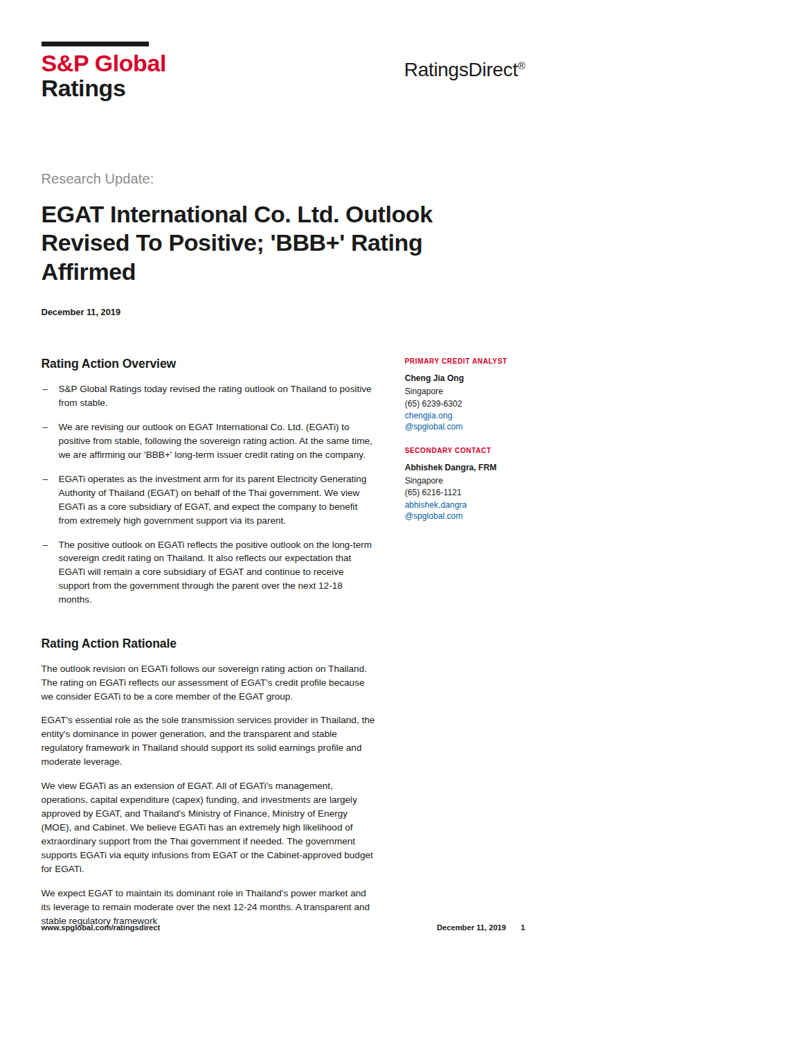S&P Global Ratings
RatingsDirect®
Research Update:
EGAT International Co. Ltd. Outlook Revised To Positive; 'BBB+' Rating Affirmed
December 11, 2019
Rating Action Overview
S&P Global Ratings today revised the rating outlook on Thailand to positive from stable.
We are revising our outlook on EGAT International Co. Ltd. (EGATi) to positive from stable, following the sovereign rating action. At the same time, we are affirming our 'BBB+' long-term issuer credit rating on the company.
EGATi operates as the investment arm for its parent Electricity Generating Authority of Thailand (EGAT) on behalf of the Thai government. We view EGATi as a core subsidiary of EGAT, and expect the company to benefit from extremely high government support via its parent.
The positive outlook on EGATi reflects the positive outlook on the long-term sovereign credit rating on Thailand. It also reflects our expectation that EGATi will remain a core subsidiary of EGAT and continue to receive support from the government through the parent over the next 12-18 months.
Rating Action Rationale
The outlook revision on EGATi follows our sovereign rating action on Thailand. The rating on EGATi reflects our assessment of EGAT's credit profile because we consider EGATi to be a core member of the EGAT group.
EGAT's essential role as the sole transmission services provider in Thailand, the entity's dominance in power generation, and the transparent and stable regulatory framework in Thailand should support its solid earnings profile and moderate leverage.
We view EGATi as an extension of EGAT. All of EGATi's management, operations, capital expenditure (capex) funding, and investments are largely approved by EGAT, and Thailand's Ministry of Finance, Ministry of Energy (MOE), and Cabinet. We believe EGATi has an extremely high likelihood of extraordinary support from the Thai government if needed. The government supports EGATi via equity infusions from EGAT or the Cabinet-approved budget for EGATi.
We expect EGAT to maintain its dominant role in Thailand's power market and its leverage to remain moderate over the next 12-24 months. A transparent and stable regulatory framework
PRIMARY CREDIT ANALYST
Cheng Jia Ong
Singapore
(65) 6239-6302
chengjia.ong
@spglobal.com
SECONDARY CONTACT
Abhishek Dangra, FRM
Singapore
(65) 6216-1121
abhishek.dangra
@spglobal.com
www.spglobal.com/ratingsdirect December 11, 20191